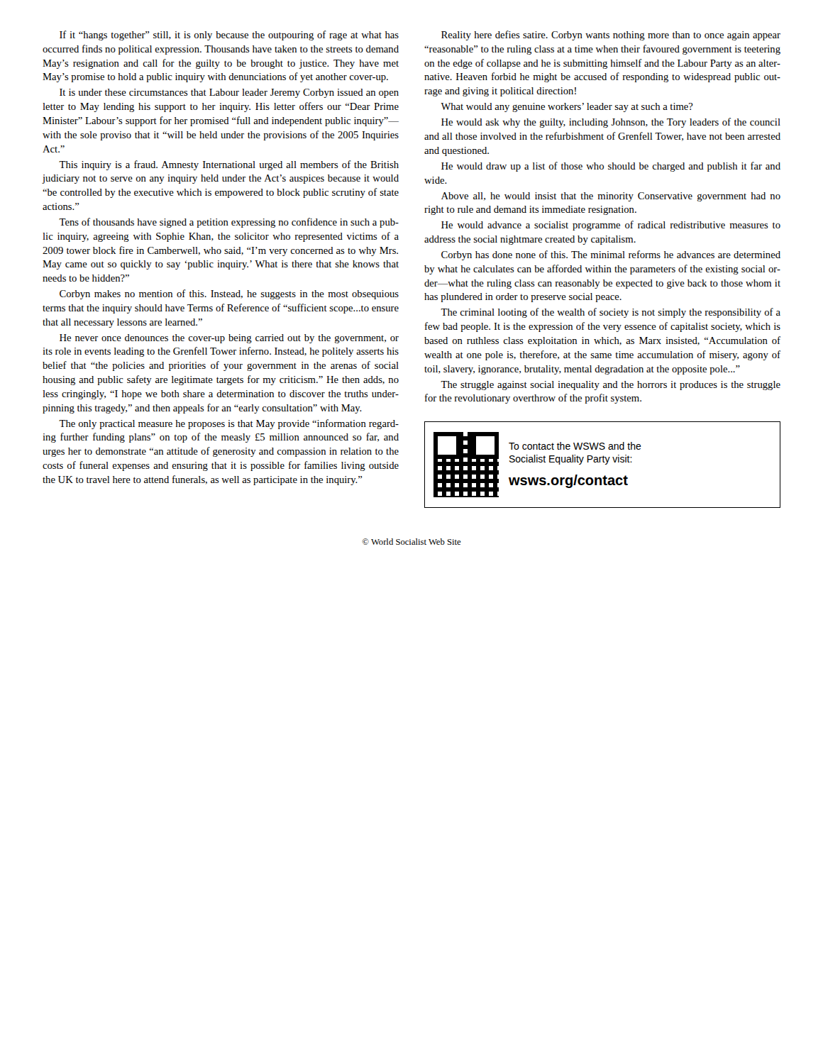If it “hangs together” still, it is only because the outpouring of rage at what has occurred finds no political expression. Thousands have taken to the streets to demand May’s resignation and call for the guilty to be brought to justice. They have met May’s promise to hold a public inquiry with denunciations of yet another cover-up.
It is under these circumstances that Labour leader Jeremy Corbyn issued an open letter to May lending his support to her inquiry. His letter offers our “Dear Prime Minister” Labour’s support for her promised “full and independent public inquiry”—with the sole proviso that it “will be held under the provisions of the 2005 Inquiries Act.”
This inquiry is a fraud. Amnesty International urged all members of the British judiciary not to serve on any inquiry held under the Act’s auspices because it would “be controlled by the executive which is empowered to block public scrutiny of state actions.”
Tens of thousands have signed a petition expressing no confidence in such a public inquiry, agreeing with Sophie Khan, the solicitor who represented victims of a 2009 tower block fire in Camberwell, who said, “I’m very concerned as to why Mrs. May came out so quickly to say ‘public inquiry.’ What is there that she knows that needs to be hidden?”
Corbyn makes no mention of this. Instead, he suggests in the most obsequious terms that the inquiry should have Terms of Reference of “sufficient scope...to ensure that all necessary lessons are learned.”
He never once denounces the cover-up being carried out by the government, or its role in events leading to the Grenfell Tower inferno. Instead, he politely asserts his belief that “the policies and priorities of your government in the arenas of social housing and public safety are legitimate targets for my criticism.” He then adds, no less cringingly, “I hope we both share a determination to discover the truths underpinning this tragedy,” and then appeals for an “early consultation” with May.
The only practical measure he proposes is that May provide “information regarding further funding plans” on top of the measly £5 million announced so far, and urges her to demonstrate “an attitude of generosity and compassion in relation to the costs of funeral expenses and ensuring that it is possible for families living outside the UK to travel here to attend funerals, as well as participate in the inquiry.”
Reality here defies satire. Corbyn wants nothing more than to once again appear “reasonable” to the ruling class at a time when their favoured government is teetering on the edge of collapse and he is submitting himself and the Labour Party as an alternative. Heaven forbid he might be accused of responding to widespread public outrage and giving it political direction!
What would any genuine workers’ leader say at such a time?
He would ask why the guilty, including Johnson, the Tory leaders of the council and all those involved in the refurbishment of Grenfell Tower, have not been arrested and questioned.
He would draw up a list of those who should be charged and publish it far and wide.
Above all, he would insist that the minority Conservative government had no right to rule and demand its immediate resignation.
He would advance a socialist programme of radical redistributive measures to address the social nightmare created by capitalism.
Corbyn has done none of this. The minimal reforms he advances are determined by what he calculates can be afforded within the parameters of the existing social order—what the ruling class can reasonably be expected to give back to those whom it has plundered in order to preserve social peace.
The criminal looting of the wealth of society is not simply the responsibility of a few bad people. It is the expression of the very essence of capitalist society, which is based on ruthless class exploitation in which, as Marx insisted, “Accumulation of wealth at one pole is, therefore, at the same time accumulation of misery, agony of toil, slavery, ignorance, brutality, mental degradation at the opposite pole...”
The struggle against social inequality and the horrors it produces is the struggle for the revolutionary overthrow of the profit system.
To contact the WSWS and the
Socialist Equality Party visit: wsws.org/contact
© World Socialist Web Site